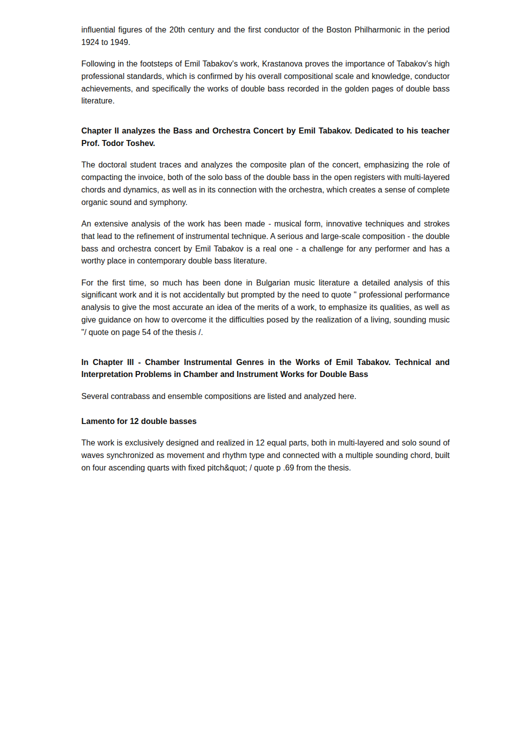influential figures of the 20th century and the first conductor of the Boston Philharmonic in the period 1924 to 1949.
Following in the footsteps of Emil Tabakov's work, Krastanova proves the importance of Tabakov's high professional standards, which is confirmed by his overall compositional scale and knowledge, conductor achievements, and specifically the works of double bass recorded in the golden pages of double bass literature.
Chapter II analyzes the Bass and Orchestra Concert by Emil Tabakov. Dedicated to his teacher Prof. Todor Toshev.
The doctoral student traces and analyzes the composite plan of the concert, emphasizing the role of compacting the invoice, both of the solo bass of the double bass in the open registers with multi-layered chords and dynamics, as well as in its connection with the orchestra, which creates a sense of complete organic sound and symphony.
An extensive analysis of the work has been made - musical form, innovative techniques and strokes that lead to the refinement of instrumental technique. A serious and large-scale composition - the double bass and orchestra concert by Emil Tabakov is a real one - a challenge for any performer and has a worthy place in contemporary double bass literature.
For the first time, so much has been done in Bulgarian music literature a detailed analysis of this significant work and it is not accidentally but prompted by the need to quote " professional performance analysis to give the most accurate an idea of the merits of a work, to emphasize its qualities, as well as give guidance on how to overcome it the difficulties posed by the realization of a living, sounding music "/ quote on page 54 of the thesis /.
In Chapter III - Chamber Instrumental Genres in the Works of Emil Tabakov. Technical and Interpretation Problems in Chamber and Instrument Works for Double Bass
Several contrabass and ensemble compositions are listed and analyzed here.
Lamento for 12 double basses
The work is exclusively designed and realized in 12 equal parts, both in multi-layered and solo sound of waves synchronized as movement and rhythm type and connected with a multiple sounding chord, built on four ascending quarts with fixed pitch&quot; / quote p .69 from the thesis.